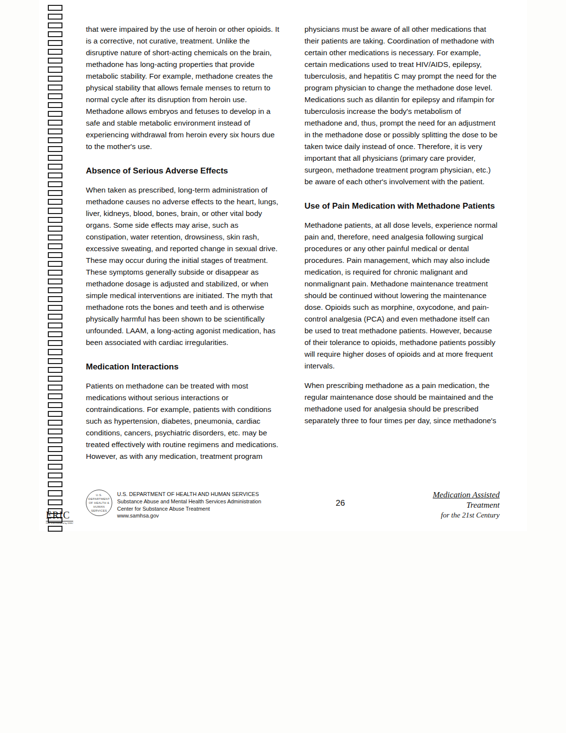that were impaired by the use of heroin or other opioids. It is a corrective, not curative, treatment. Unlike the disruptive nature of short-acting chemicals on the brain, methadone has long-acting properties that provide metabolic stability. For example, methadone creates the physical stability that allows female menses to return to normal cycle after its disruption from heroin use. Methadone allows embryos and fetuses to develop in a safe and stable metabolic environment instead of experiencing withdrawal from heroin every six hours due to the mother's use.
Absence of Serious Adverse Effects
When taken as prescribed, long-term administration of methadone causes no adverse effects to the heart, lungs, liver, kidneys, blood, bones, brain, or other vital body organs. Some side effects may arise, such as constipation, water retention, drowsiness, skin rash, excessive sweating, and reported change in sexual drive. These may occur during the initial stages of treatment. These symptoms generally subside or disappear as methadone dosage is adjusted and stabilized, or when simple medical interventions are initiated. The myth that methadone rots the bones and teeth and is otherwise physically harmful has been shown to be scientifically unfounded. LAAM, a long-acting agonist medication, has been associated with cardiac irregularities.
Medication Interactions
Patients on methadone can be treated with most medications without serious interactions or contraindications. For example, patients with conditions such as hypertension, diabetes, pneumonia, cardiac conditions, cancers, psychiatric disorders, etc. may be treated effectively with routine regimens and medications. However, as with any medication, treatment program
physicians must be aware of all other medications that their patients are taking. Coordination of methadone with certain other medications is necessary. For example, certain medications used to treat HIV/AIDS, epilepsy, tuberculosis, and hepatitis C may prompt the need for the program physician to change the methadone dose level. Medications such as dilantin for epilepsy and rifampin for tuberculosis increase the body's metabolism of methadone and, thus, prompt the need for an adjustment in the methadone dose or possibly splitting the dose to be taken twice daily instead of once. Therefore, it is very important that all physicians (primary care provider, surgeon, methadone treatment program physician, etc.) be aware of each other's involvement with the patient.
Use of Pain Medication with Methadone Patients
Methadone patients, at all dose levels, experience normal pain and, therefore, need analgesia following surgical procedures or any other painful medical or dental procedures. Pain management, which may also include medication, is required for chronic malignant and nonmalignant pain. Methadone maintenance treatment should be continued without lowering the maintenance dose. Opioids such as morphine, oxycodone, and pain-control analgesia (PCA) and even methadone itself can be used to treat methadone patients. However, because of their tolerance to opioids, methadone patients possibly will require higher doses of opioids and at more frequent intervals.
When prescribing methadone as a pain medication, the regular maintenance dose should be maintained and the methadone used for analgesia should be prescribed separately three to four times per day, since methadone's
U.S. DEPARTMENT OF HEALTH & HUMAN SERVICES
U.S. DEPARTMENT OF HEALTH AND HUMAN SERVICES
Substance Abuse and Mental Health Services Administration
Center for Substance Abuse Treatment
www.samhsa.gov
26
Medication Assisted
Treatment
for the 21st Century
ERICFull Text Provided by ERIC